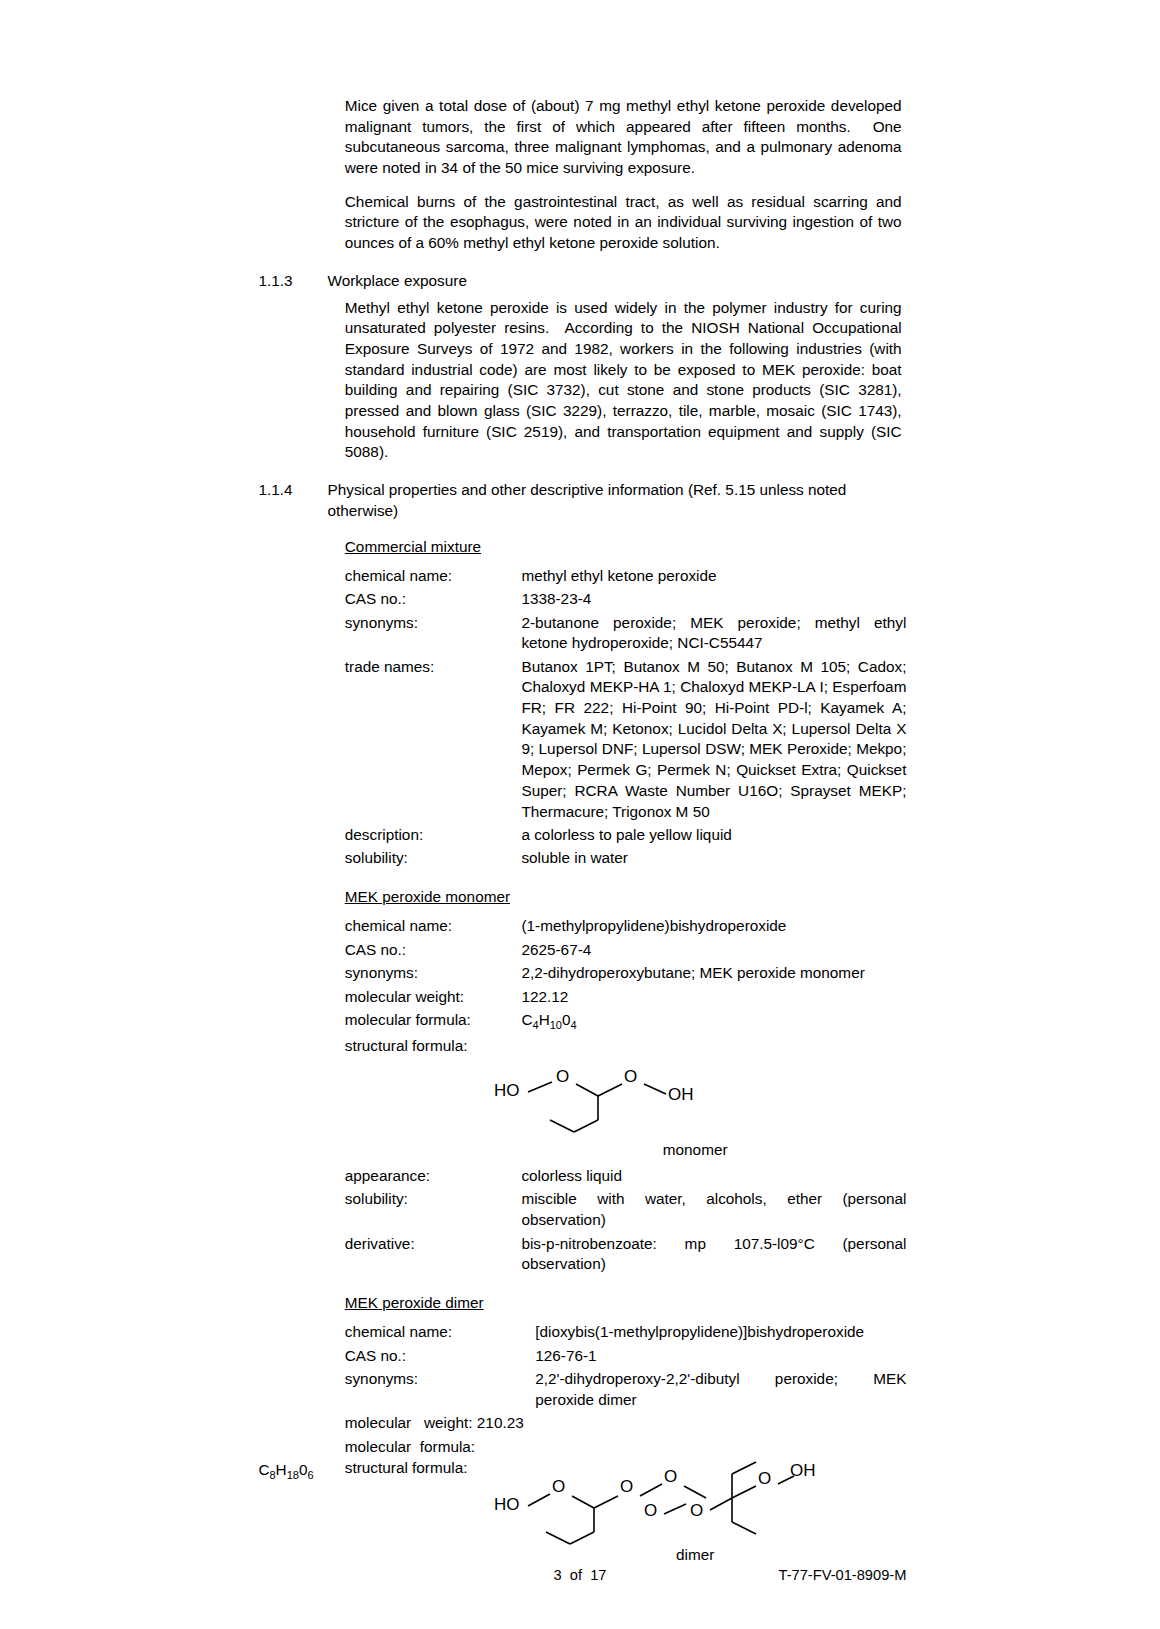Mice given a total dose of (about) 7 mg methyl ethyl ketone peroxide developed malignant tumors, the first of which appeared after fifteen months. One subcutaneous sarcoma, three malignant lymphomas, and a pulmonary adenoma were noted in 34 of the 50 mice surviving exposure.
Chemical burns of the gastrointestinal tract, as well as residual scarring and stricture of the esophagus, were noted in an individual surviving ingestion of two ounces of a 60% methyl ethyl ketone peroxide solution.
1.1.3
Workplace exposure
Methyl ethyl ketone peroxide is used widely in the polymer industry for curing unsaturated polyester resins. According to the NIOSH National Occupational Exposure Surveys of 1972 and 1982, workers in the following industries (with standard industrial code) are most likely to be exposed to MEK peroxide: boat building and repairing (SIC 3732), cut stone and stone products (SIC 3281), pressed and blown glass (SIC 3229), terrazzo, tile, marble, mosaic (SIC 1743), household furniture (SIC 2519), and transportation equipment and supply (SIC 5088).
1.1.4
Physical properties and other descriptive information (Ref. 5.15 unless noted otherwise)
Commercial mixture
| chemical name: | methyl ethyl ketone peroxide |
| CAS no.: | 1338-23-4 |
| synonyms: | 2-butanone peroxide; MEK peroxide; methyl ethyl ketone hydroperoxide; NCI-C55447 |
| trade names: | Butanox 1PT; Butanox M 50; Butanox M 105; Cadox; Chaloxyd MEKP-HA 1; Chaloxyd MEKP-LA I; Esperfoam FR; FR 222; Hi-Point 90; Hi-Point PD-l; Kayamek A; Kayamek M; Ketonox; Lucidol Delta X; Lupersol Delta X 9; Lupersol DNF; Lupersol DSW; MEK Peroxide; Mekpo; Mepox; Permek G; Permek N; Quickset Extra; Quickset Super; RCRA Waste Number U16O; Sprayset MEKP; Thermacure; Trigonox M 50 |
| description: | a colorless to pale yellow liquid |
| solubility: | soluble in water |
MEK peroxide monomer
| chemical name: | (1-methylpropylidene)bishydroperoxide |
| CAS no.: | 2625-67-4 |
| synonyms: | 2,2-dihydroperoxybutane; MEK peroxide monomer |
| molecular weight: | 122.12 |
| molecular formula: | C 4 H 10 0 4 |
| structural formula: | |
HO O O OH
monomer
| appearance: | colorless liquid |
| solubility: | miscible with water, alcohols, ether (personal observation) |
| derivative: | bis-p-nitrobenzoate: mp 107.5-l09°C (personal observation) |
MEK peroxide dimer
| chemical name: | [dioxybis(1-methylpropylidene)]bishydroperoxide |
| CAS no.: | 126-76-1 |
| synonyms: | 2,2'-dihydroperoxy-2,2'-dibutyl peroxide; MEK peroxide dimer |
| molecular weight: 210.23 | |
| molecular formula: | |
C8 H1806
structural formula:
HO O O O O O O OH
dimer
3 of 17
T-77-FV-01-8909-M